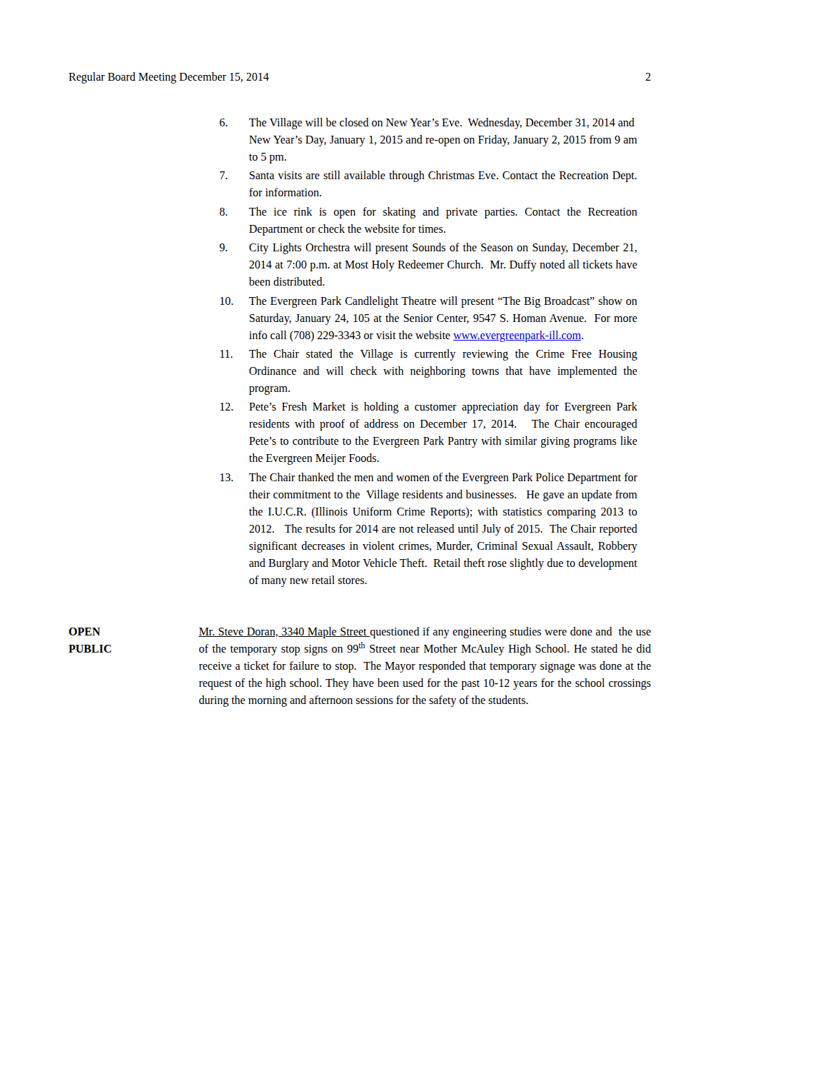Regular Board Meeting December 15, 2014
2
6. The Village will be closed on New Year’s Eve. Wednesday, December 31, 2014 and New Year’s Day, January 1, 2015 and re-open on Friday, January 2, 2015 from 9 am to 5 pm.
7. Santa visits are still available through Christmas Eve. Contact the Recreation Dept. for information.
8. The ice rink is open for skating and private parties. Contact the Recreation Department or check the website for times.
9. City Lights Orchestra will present Sounds of the Season on Sunday, December 21, 2014 at 7:00 p.m. at Most Holy Redeemer Church. Mr. Duffy noted all tickets have been distributed.
10. The Evergreen Park Candlelight Theatre will present “The Big Broadcast” show on Saturday, January 24, 105 at the Senior Center, 9547 S. Homan Avenue. For more info call (708) 229-3343 or visit the website www.evergreenpark-ill.com.
11. The Chair stated the Village is currently reviewing the Crime Free Housing Ordinance and will check with neighboring towns that have implemented the program.
12. Pete’s Fresh Market is holding a customer appreciation day for Evergreen Park residents with proof of address on December 17, 2014. The Chair encouraged Pete’s to contribute to the Evergreen Park Pantry with similar giving programs like the Evergreen Meijer Foods.
13. The Chair thanked the men and women of the Evergreen Park Police Department for their commitment to the Village residents and businesses. He gave an update from the I.U.C.R. (Illinois Uniform Crime Reports); with statistics comparing 2013 to 2012. The results for 2014 are not released until July of 2015. The Chair reported significant decreases in violent crimes, Murder, Criminal Sexual Assault, Robbery and Burglary and Motor Vehicle Theft. Retail theft rose slightly due to development of many new retail stores.
OPEN
PUBLIC
Mr. Steve Doran, 3340 Maple Street questioned if any engineering studies were done and the use of the temporary stop signs on 99th Street near Mother McAuley High School. He stated he did receive a ticket for failure to stop. The Mayor responded that temporary signage was done at the request of the high school. They have been used for the past 10-12 years for the school crossings during the morning and afternoon sessions for the safety of the students.